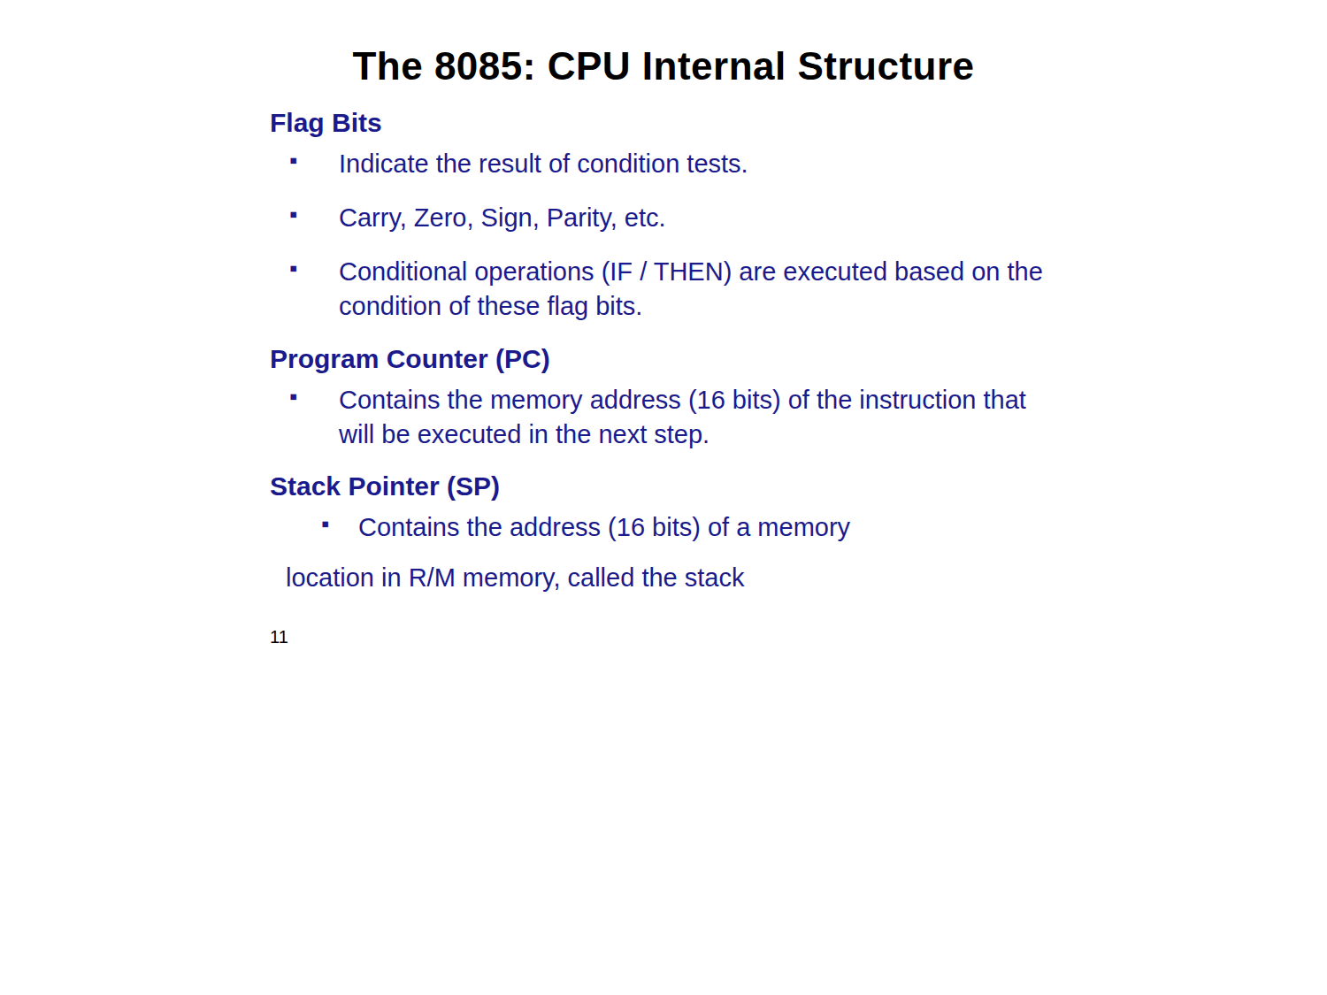The 8085: CPU Internal Structure
Flag Bits
Indicate the result of condition tests.
Carry, Zero, Sign, Parity, etc.
Conditional operations (IF / THEN) are executed based on the condition of these flag bits.
Program Counter (PC)
Contains the memory address (16 bits) of the instruction that will be executed in the next step.
Stack Pointer (SP)
Contains the address (16 bits) of a memory
location in R/M memory, called the stack
11